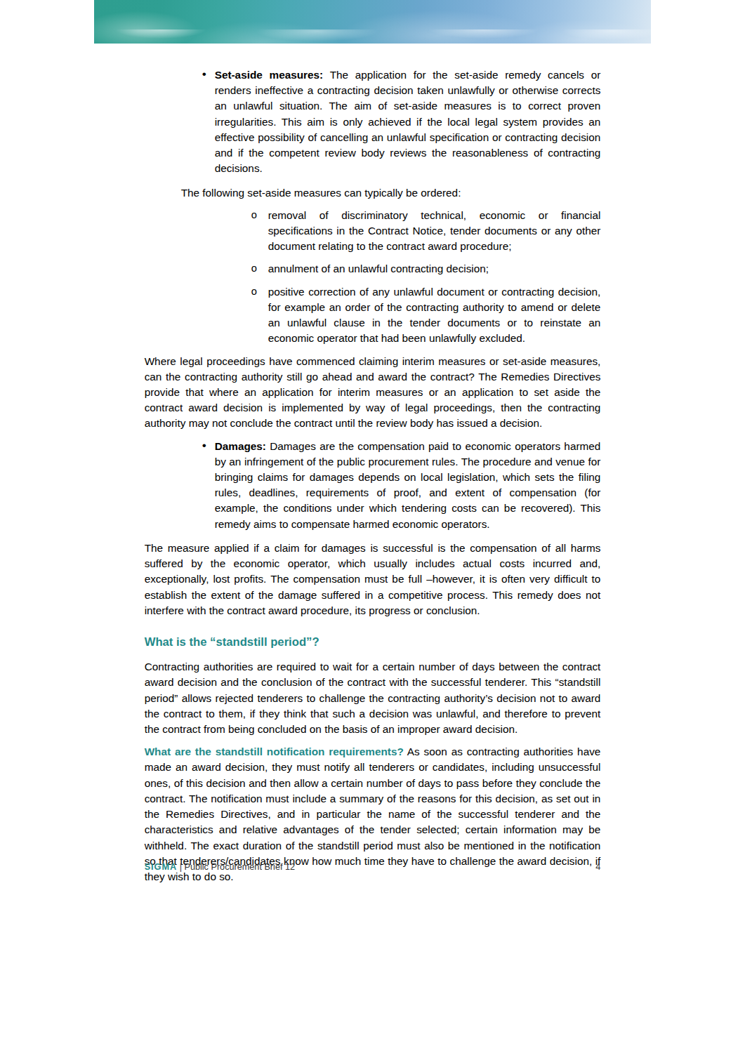Set-aside measures: The application for the set-aside remedy cancels or renders ineffective a contracting decision taken unlawfully or otherwise corrects an unlawful situation. The aim of set-aside measures is to correct proven irregularities. This aim is only achieved if the local legal system provides an effective possibility of cancelling an unlawful specification or contracting decision and if the competent review body reviews the reasonableness of contracting decisions.
The following set-aside measures can typically be ordered:
removal of discriminatory technical, economic or financial specifications in the Contract Notice, tender documents or any other document relating to the contract award procedure;
annulment of an unlawful contracting decision;
positive correction of any unlawful document or contracting decision, for example an order of the contracting authority to amend or delete an unlawful clause in the tender documents or to reinstate an economic operator that had been unlawfully excluded.
Where legal proceedings have commenced claiming interim measures or set-aside measures, can the contracting authority still go ahead and award the contract? The Remedies Directives provide that where an application for interim measures or an application to set aside the contract award decision is implemented by way of legal proceedings, then the contracting authority may not conclude the contract until the review body has issued a decision.
Damages: Damages are the compensation paid to economic operators harmed by an infringement of the public procurement rules. The procedure and venue for bringing claims for damages depends on local legislation, which sets the filing rules, deadlines, requirements of proof, and extent of compensation (for example, the conditions under which tendering costs can be recovered). This remedy aims to compensate harmed economic operators.
The measure applied if a claim for damages is successful is the compensation of all harms suffered by the economic operator, which usually includes actual costs incurred and, exceptionally, lost profits. The compensation must be full –however, it is often very difficult to establish the extent of the damage suffered in a competitive process. This remedy does not interfere with the contract award procedure, its progress or conclusion.
What is the “standstill period”?
Contracting authorities are required to wait for a certain number of days between the contract award decision and the conclusion of the contract with the successful tenderer. This “standstill period” allows rejected tenderers to challenge the contracting authority’s decision not to award the contract to them, if they think that such a decision was unlawful, and therefore to prevent the contract from being concluded on the basis of an improper award decision.
What are the standstill notification requirements? As soon as contracting authorities have made an award decision, they must notify all tenderers or candidates, including unsuccessful ones, of this decision and then allow a certain number of days to pass before they conclude the contract. The notification must include a summary of the reasons for this decision, as set out in the Remedies Directives, and in particular the name of the successful tenderer and the characteristics and relative advantages of the tender selected; certain information may be withheld. The exact duration of the standstill period must also be mentioned in the notification so that tenderers/candidates know how much time they have to challenge the award decision, if they wish to do so.
SIGMA | Public Procurement Brief 12
4